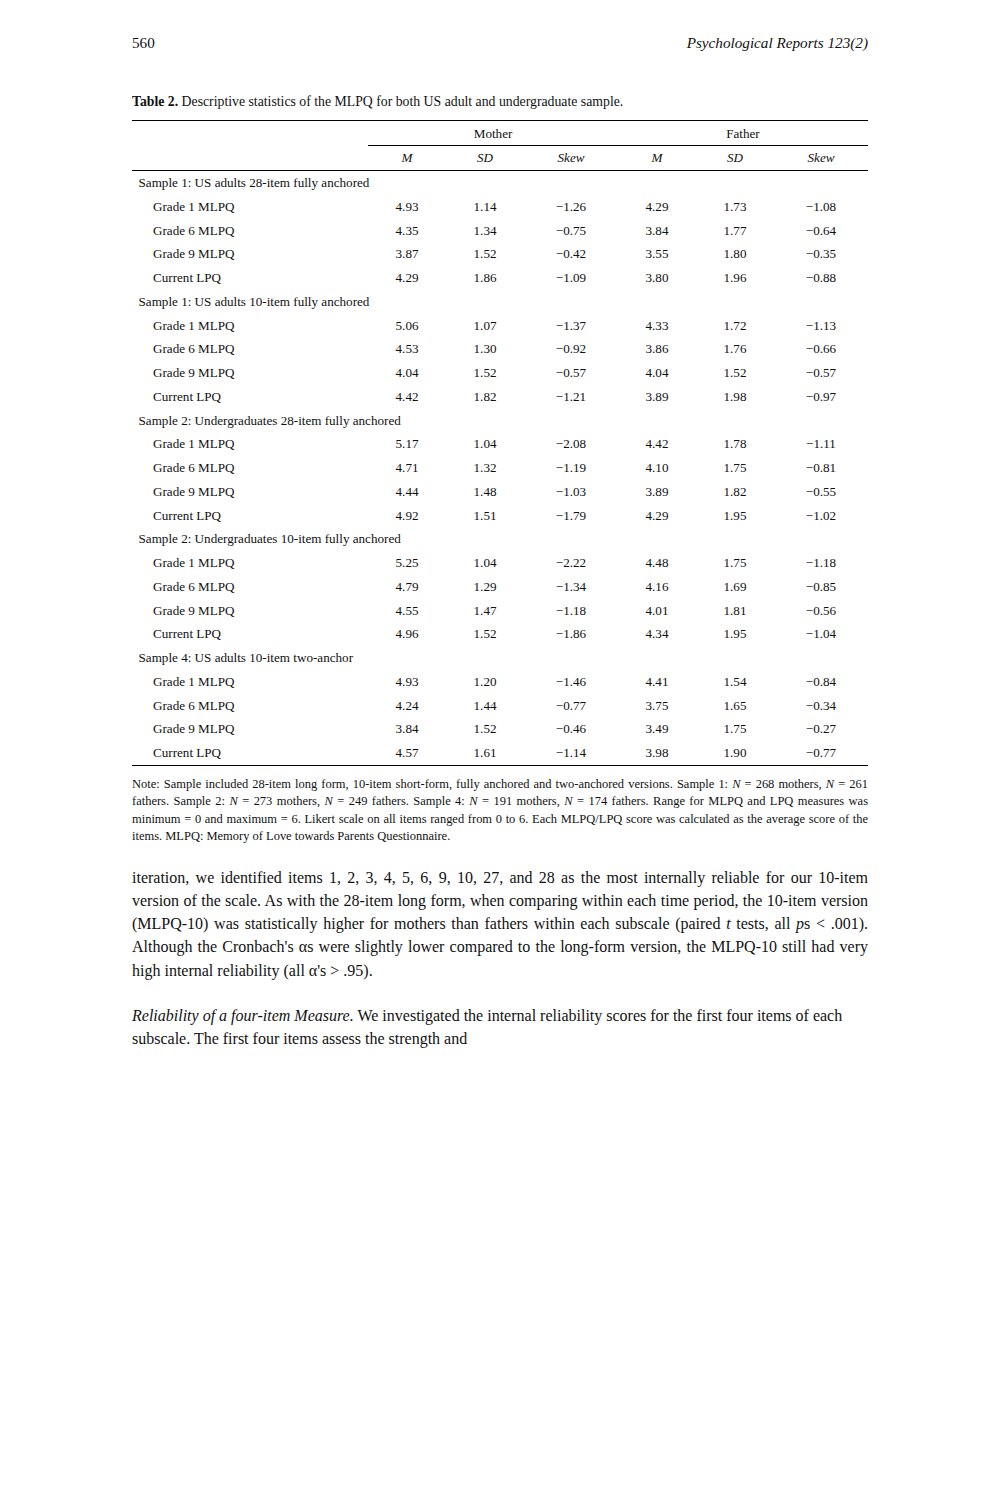560 Psychological Reports 123(2)
Table 2. Descriptive statistics of the MLPQ for both US adult and undergraduate sample.
| | Mother | Father |
| --- | --- | --- |
| | M | SD | Skew | M | SD | Skew |
| Sample 1: US adults 28-item fully anchored |
| Grade 1 MLPQ | 4.93 | 1.14 | −1.26 | 4.29 | 1.73 | −1.08 |
| Grade 6 MLPQ | 4.35 | 1.34 | −0.75 | 3.84 | 1.77 | −0.64 |
| Grade 9 MLPQ | 3.87 | 1.52 | −0.42 | 3.55 | 1.80 | −0.35 |
| Current LPQ | 4.29 | 1.86 | −1.09 | 3.80 | 1.96 | −0.88 |
| Sample 1: US adults 10-item fully anchored |
| Grade 1 MLPQ | 5.06 | 1.07 | −1.37 | 4.33 | 1.72 | −1.13 |
| Grade 6 MLPQ | 4.53 | 1.30 | −0.92 | 3.86 | 1.76 | −0.66 |
| Grade 9 MLPQ | 4.04 | 1.52 | −0.57 | 4.04 | 1.52 | −0.57 |
| Current LPQ | 4.42 | 1.82 | −1.21 | 3.89 | 1.98 | −0.97 |
| Sample 2: Undergraduates 28-item fully anchored |
| Grade 1 MLPQ | 5.17 | 1.04 | −2.08 | 4.42 | 1.78 | −1.11 |
| Grade 6 MLPQ | 4.71 | 1.32 | −1.19 | 4.10 | 1.75 | −0.81 |
| Grade 9 MLPQ | 4.44 | 1.48 | −1.03 | 3.89 | 1.82 | −0.55 |
| Current LPQ | 4.92 | 1.51 | −1.79 | 4.29 | 1.95 | −1.02 |
| Sample 2: Undergraduates 10-item fully anchored |
| Grade 1 MLPQ | 5.25 | 1.04 | −2.22 | 4.48 | 1.75 | −1.18 |
| Grade 6 MLPQ | 4.79 | 1.29 | −1.34 | 4.16 | 1.69 | −0.85 |
| Grade 9 MLPQ | 4.55 | 1.47 | −1.18 | 4.01 | 1.81 | −0.56 |
| Current LPQ | 4.96 | 1.52 | −1.86 | 4.34 | 1.95 | −1.04 |
| Sample 4: US adults 10-item two-anchor |
| Grade 1 MLPQ | 4.93 | 1.20 | −1.46 | 4.41 | 1.54 | −0.84 |
| Grade 6 MLPQ | 4.24 | 1.44 | −0.77 | 3.75 | 1.65 | −0.34 |
| Grade 9 MLPQ | 3.84 | 1.52 | −0.46 | 3.49 | 1.75 | −0.27 |
| Current LPQ | 4.57 | 1.61 | −1.14 | 3.98 | 1.90 | −0.77 |
Note: Sample included 28-item long form, 10-item short-form, fully anchored and two-anchored versions. Sample 1: N = 268 mothers, N = 261 fathers. Sample 2: N = 273 mothers, N = 249 fathers. Sample 4: N = 191 mothers, N = 174 fathers. Range for MLPQ and LPQ measures was minimum = 0 and maximum = 6. Likert scale on all items ranged from 0 to 6. Each MLPQ/LPQ score was calculated as the average score of the items. MLPQ: Memory of Love towards Parents Questionnaire.
iteration, we identified items 1, 2, 3, 4, 5, 6, 9, 10, 27, and 28 as the most internally reliable for our 10-item version of the scale. As with the 28-item long form, when comparing within each time period, the 10-item version (MLPQ-10) was statistically higher for mothers than fathers within each subscale (paired t tests, all ps < .001). Although the Cronbach's αs were slightly lower compared to the long-form version, the MLPQ-10 still had very high internal reliability (all α's > .95).
Reliability of a four-item Measure.
We investigated the internal reliability scores for the first four items of each subscale. The first four items assess the strength and